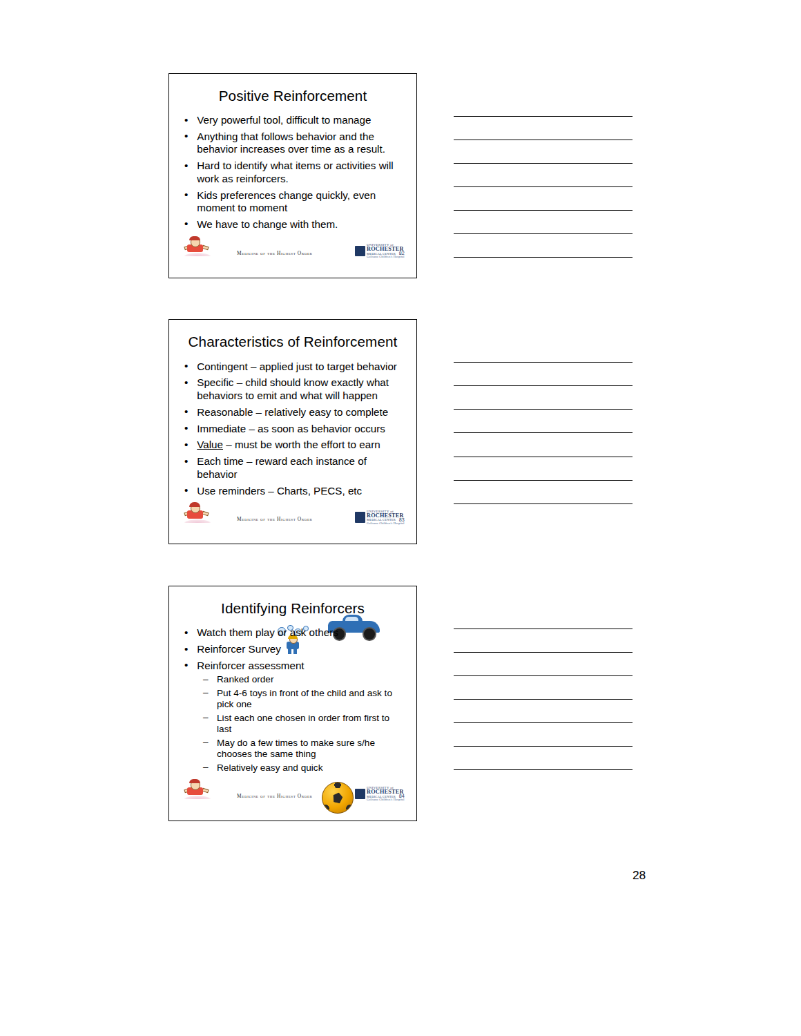Positive Reinforcement
Very powerful tool, difficult to manage
Anything that follows behavior and the behavior increases over time as a result.
Hard to identify what items or activities will work as reinforcers.
Kids preferences change quickly, even moment to moment
We have to change with them.
Medicine of the Highest Order
UNIVERSITY of ROCHESTER MEDICAL CENTER Golisano Children's Hospital
82
Characteristics of Reinforcement
Contingent – applied just to target behavior
Specific – child should know exactly what behaviors to emit and what will happen
Reasonable – relatively easy to complete
Immediate – as soon as behavior occurs
Value – must be worth the effort to earn
Each time – reward each instance of behavior
Use reminders – Charts, PECS, etc
Medicine of the Highest Order
UNIVERSITY of ROCHESTER MEDICAL CENTER Golisano Children's Hospital
83
Identifying Reinforcers
Watch them play or ask others
Reinforcer Survey
Reinforcer assessment
Ranked order
Put 4-6 toys in front of the child and ask to pick one
List each one chosen in order from first to last
May do a few times to make sure s/he chooses the same thing
Relatively easy and quick
Medicine of the Highest Order
UNIVERSITY of ROCHESTER MEDICAL CENTER Golisano Children's Hospital
84
28